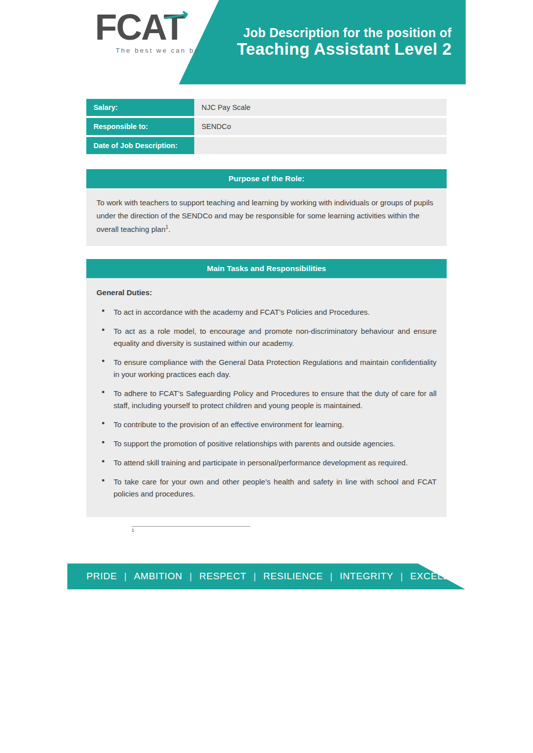Job Description for the position of Teaching Assistant Level 2
FCAT⟶
The best we can be
| Salary: | NJC Pay Scale |
| Responsible to: | SENDCo |
| Date of Job Description: | |
Purpose of the Role:
To work with teachers to support teaching and learning by working with individuals or groups of pupils under the direction of the SENDCo and may be responsible for some learning activities within the overall teaching plan1.
Main Tasks and Responsibilities
General Duties:
To act in accordance with the academy and FCAT’s Policies and Procedures.
To act as a role model, to encourage and promote non-discriminatory behaviour and ensure equality and diversity is sustained within our academy.
To ensure compliance with the General Data Protection Regulations and maintain confidentiality in your working practices each day.
To adhere to FCAT’s Safeguarding Policy and Procedures to ensure that the duty of care for all staff, including yourself to protect children and young people is maintained.
To contribute to the provision of an effective environment for learning.
To support the promotion of positive relationships with parents and outside agencies.
To attend skill training and participate in personal/performance development as required.
To take care for your own and other people’s health and safety in line with school and FCAT policies and procedures.
1
PRIDE| AMBITION| RESPECT| RESILIENCE| INTEGRITY| EXCELLENCE